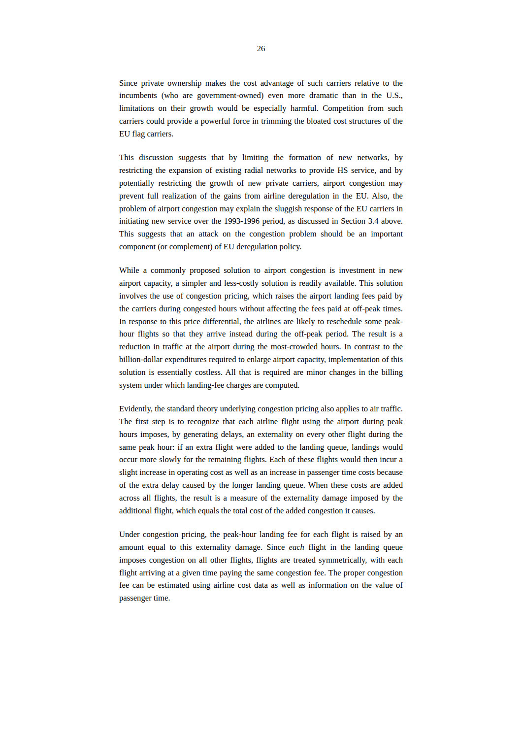26
Since private ownership makes the cost advantage of such carriers relative to the incumbents (who are government-owned) even more dramatic than in the U.S., limitations on their growth would be especially harmful. Competition from such carriers could provide a powerful force in trimming the bloated cost structures of the EU flag carriers.
This discussion suggests that by limiting the formation of new networks, by restricting the expansion of existing radial networks to provide HS service, and by potentially restricting the growth of new private carriers, airport congestion may prevent full realization of the gains from airline deregulation in the EU. Also, the problem of airport congestion may explain the sluggish response of the EU carriers in initiating new service over the 1993-1996 period, as discussed in Section 3.4 above. This suggests that an attack on the congestion problem should be an important component (or complement) of EU deregulation policy.
While a commonly proposed solution to airport congestion is investment in new airport capacity, a simpler and less-costly solution is readily available. This solution involves the use of congestion pricing, which raises the airport landing fees paid by the carriers during congested hours without affecting the fees paid at off-peak times. In response to this price differential, the airlines are likely to reschedule some peak-hour flights so that they arrive instead during the off-peak period. The result is a reduction in traffic at the airport during the most-crowded hours. In contrast to the billion-dollar expenditures required to enlarge airport capacity, implementation of this solution is essentially costless. All that is required are minor changes in the billing system under which landing-fee charges are computed.
Evidently, the standard theory underlying congestion pricing also applies to air traffic. The first step is to recognize that each airline flight using the airport during peak hours imposes, by generating delays, an externality on every other flight during the same peak hour: if an extra flight were added to the landing queue, landings would occur more slowly for the remaining flights. Each of these flights would then incur a slight increase in operating cost as well as an increase in passenger time costs because of the extra delay caused by the longer landing queue. When these costs are added across all flights, the result is a measure of the externality damage imposed by the additional flight, which equals the total cost of the added congestion it causes.
Under congestion pricing, the peak-hour landing fee for each flight is raised by an amount equal to this externality damage. Since each flight in the landing queue imposes congestion on all other flights, flights are treated symmetrically, with each flight arriving at a given time paying the same congestion fee. The proper congestion fee can be estimated using airline cost data as well as information on the value of passenger time.